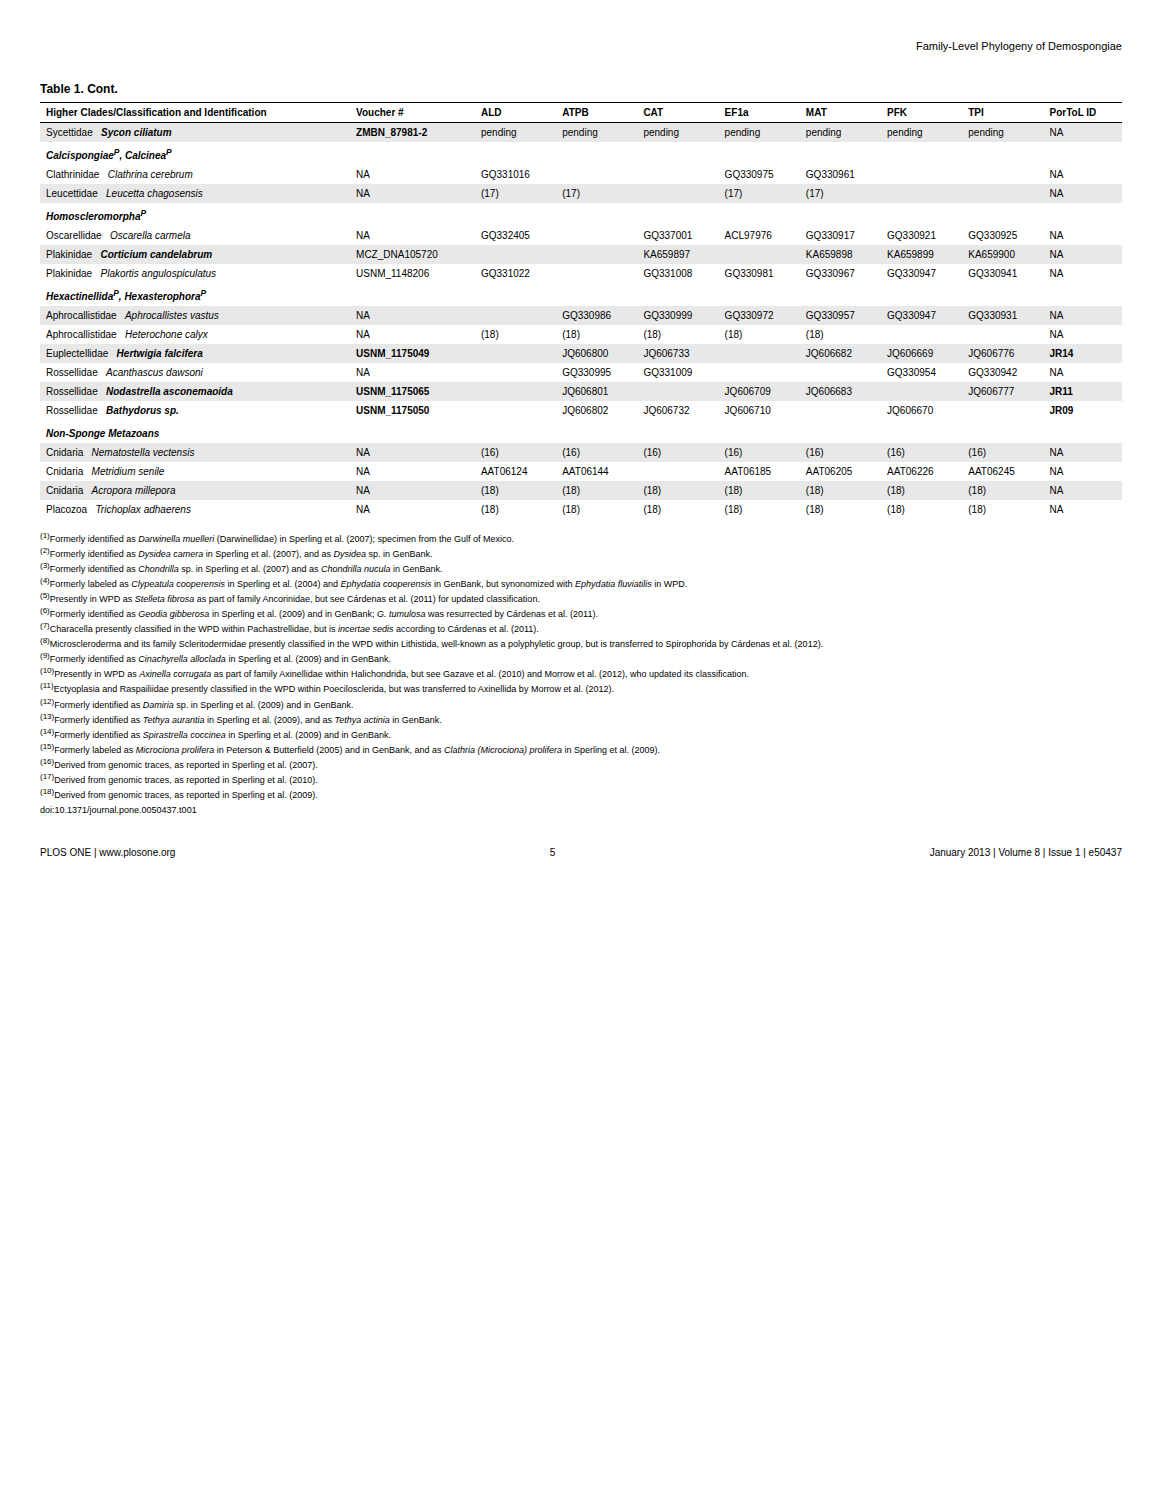Family-Level Phylogeny of Demospongiae
Table 1. Cont.
| Higher Clades/Classification and Identification | Voucher # | ALD | ATPB | CAT | EF1a | MAT | PFK | TPI | PorToL ID |
| --- | --- | --- | --- | --- | --- | --- | --- | --- | --- |
| Sycettidae Sycon ciliatum | ZMBN_87981-2 | pending | pending | pending | pending | pending | pending | pending | NA |
| Calcispongiae P , Calcinea P |
| Clathrinidae Clathrina cerebrum | NA | GQ331016 | | | GQ330975 | GQ330961 | | | NA |
| Leucettidae Leucetta chagosensis | NA | (17) | (17) | | (17) | (17) | | | NA |
| Homoscleromorpha P |
| Oscarellidae Oscarella carmela | NA | GQ332405 | | GQ337001 | ACL97976 | GQ330917 | GQ330921 | GQ330925 | NA |
| Plakinidae Corticium candelabrum | MCZ_DNA105720 | | | KA659897 | | KA659898 | KA659899 | KA659900 | NA |
| Plakinidae Plakortis angulospiculatus | USNM_1148206 | GQ331022 | | GQ331008 | GQ330981 | GQ330967 | GQ330947 | GQ330941 | NA |
| Hexactinellida P , Hexasterophora P |
| Aphrocallistidae Aphrocallistes vastus | NA | | GQ330986 | GQ330999 | GQ330972 | GQ330957 | GQ330947 | GQ330931 | NA |
| Aphrocallistidae Heterochone calyx | NA | (18) | (18) | (18) | (18) | (18) | | | NA |
| Euplectellidae Hertwigia falcifera | USNM_1175049 | | JQ606800 | JQ606733 | | JQ606682 | JQ606669 | JQ606776 | JR14 |
| Rossellidae Acanthascus dawsoni | NA | | GQ330995 | GQ331009 | | | GQ330954 | GQ330942 | NA |
| Rossellidae Nodastrella asconemaoida | USNM_1175065 | | JQ606801 | | JQ606709 | JQ606683 | | JQ606777 | JR11 |
| Rossellidae Bathydorus sp. | USNM_1175050 | | JQ606802 | JQ606732 | JQ606710 | | JQ606670 | | JR09 |
| Non-Sponge Metazoans |
| Cnidaria Nematostella vectensis | NA | (16) | (16) | (16) | (16) | (16) | (16) | (16) | NA |
| Cnidaria Metridium senile | NA | AAT06124 | AAT06144 | | AAT06185 | AAT06205 | AAT06226 | AAT06245 | NA |
| Cnidaria Acropora millepora | NA | (18) | (18) | (18) | (18) | (18) | (18) | (18) | NA |
| Placozoa Trichoplax adhaerens | NA | (18) | (18) | (18) | (18) | (18) | (18) | (18) | NA |
(1)Formerly identified as Darwinella muelleri (Darwinellidae) in Sperling et al. (2007); specimen from the Gulf of Mexico.
(2)Formerly identified as Dysidea camera in Sperling et al. (2007), and as Dysidea sp. in GenBank.
(3)Formerly identified as Chondrilla sp. in Sperling et al. (2007) and as Chondrilla nucula in GenBank.
(4)Formerly labeled as Clypeatula cooperensis in Sperling et al. (2004) and Ephydatia cooperensis in GenBank, but synonomized with Ephydatia fluviatilis in WPD.
(5)Presently in WPD as Stelleta fibrosa as part of family Ancorinidae, but see Cárdenas et al. (2011) for updated classification.
(6)Formerly identified as Geodia gibberosa in Sperling et al. (2009) and in GenBank; G. tumulosa was resurrected by Cárdenas et al. (2011).
(7)Characella presently classified in the WPD within Pachastrellidae, but is incertae sedis according to Cárdenas et al. (2011).
(8)Microscleroderma and its family Scleritodermidae presently classified in the WPD within Lithistida, well-known as a polyphyletic group, but is transferred to Spirophorida by Cárdenas et al. (2012).
(9)Formerly identified as Cinachyrella alloclada in Sperling et al. (2009) and in GenBank.
(10)Presently in WPD as Axinella corrugata as part of family Axinellidae within Halichondrida, but see Gazave et al. (2010) and Morrow et al. (2012), who updated its classification.
(11)Ectyoplasia and Raspailiidae presently classified in the WPD within Poecilosclerida, but was transferred to Axinellida by Morrow et al. (2012).
(12)Formerly identified as Damiria sp. in Sperling et al. (2009) and in GenBank.
(13)Formerly identified as Tethya aurantia in Sperling et al. (2009), and as Tethya actinia in GenBank.
(14)Formerly identified as Spirastrella coccinea in Sperling et al. (2009) and in GenBank.
(15)Formerly labeled as Microciona prolifera in Peterson & Butterfield (2005) and in GenBank, and as Clathria (Microciona) prolifera in Sperling et al. (2009).
(16)Derived from genomic traces, as reported in Sperling et al. (2007).
(17)Derived from genomic traces, as reported in Sperling et al. (2010).
(18)Derived from genomic traces, as reported in Sperling et al. (2009).
doi:10.1371/journal.pone.0050437.t001
PLOS ONE | www.plosone.org
5
January 2013 | Volume 8 | Issue 1 | e50437